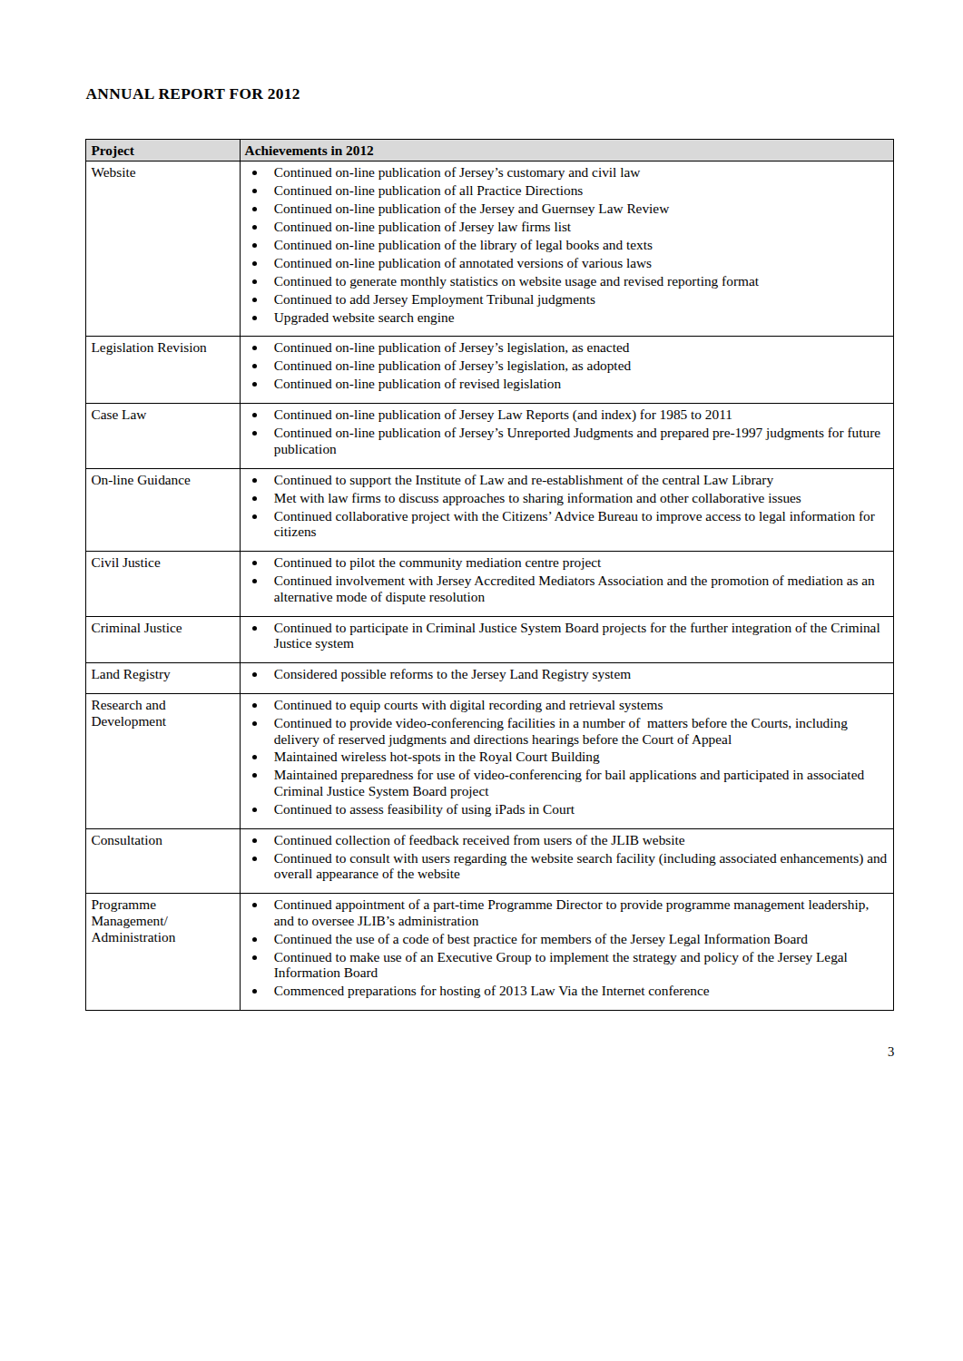ANNUAL REPORT FOR 2012
| Project | Achievements in 2012 |
| --- | --- |
| Website | Continued on-line publication of Jersey’s customary and civil law Continued on-line publication of all Practice Directions Continued on-line publication of the Jersey and Guernsey Law Review Continued on-line publication of Jersey law firms list Continued on-line publication of the library of legal books and texts Continued on-line publication of annotated versions of various laws Continued to generate monthly statistics on website usage and revised reporting format Continued to add Jersey Employment Tribunal judgments Upgraded website search engine |
| Legislation Revision | Continued on-line publication of Jersey’s legislation, as enacted Continued on-line publication of Jersey’s legislation, as adopted Continued on-line publication of revised legislation |
| Case Law | Continued on-line publication of Jersey Law Reports (and index) for 1985 to 2011 Continued on-line publication of Jersey’s Unreported Judgments and prepared pre-1997 judgments for future publication |
| On-line Guidance | Continued to support the Institute of Law and re-establishment of the central Law Library Met with law firms to discuss approaches to sharing information and other collaborative issues Continued collaborative project with the Citizens’ Advice Bureau to improve access to legal information for citizens |
| Civil Justice | Continued to pilot the community mediation centre project Continued involvement with Jersey Accredited Mediators Association and the promotion of mediation as an alternative mode of dispute resolution |
| Criminal Justice | Continued to participate in Criminal Justice System Board projects for the further integration of the Criminal Justice system |
| Land Registry | Considered possible reforms to the Jersey Land Registry system |
| Research and Development | Continued to equip courts with digital recording and retrieval systems Continued to provide video-conferencing facilities in a number of matters before the Courts, including delivery of reserved judgments and directions hearings before the Court of Appeal Maintained wireless hot-spots in the Royal Court Building Maintained preparedness for use of video-conferencing for bail applications and participated in associated Criminal Justice System Board project Continued to assess feasibility of using iPads in Court |
| Consultation | Continued collection of feedback received from users of the JLIB website Continued to consult with users regarding the website search facility (including associated enhancements) and overall appearance of the website |
| Programme Management/ Administration | Continued appointment of a part-time Programme Director to provide programme management leadership, and to oversee JLIB’s administration Continued the use of a code of best practice for members of the Jersey Legal Information Board Continued to make use of an Executive Group to implement the strategy and policy of the Jersey Legal Information Board Commenced preparations for hosting of 2013 Law Via the Internet conference |
3